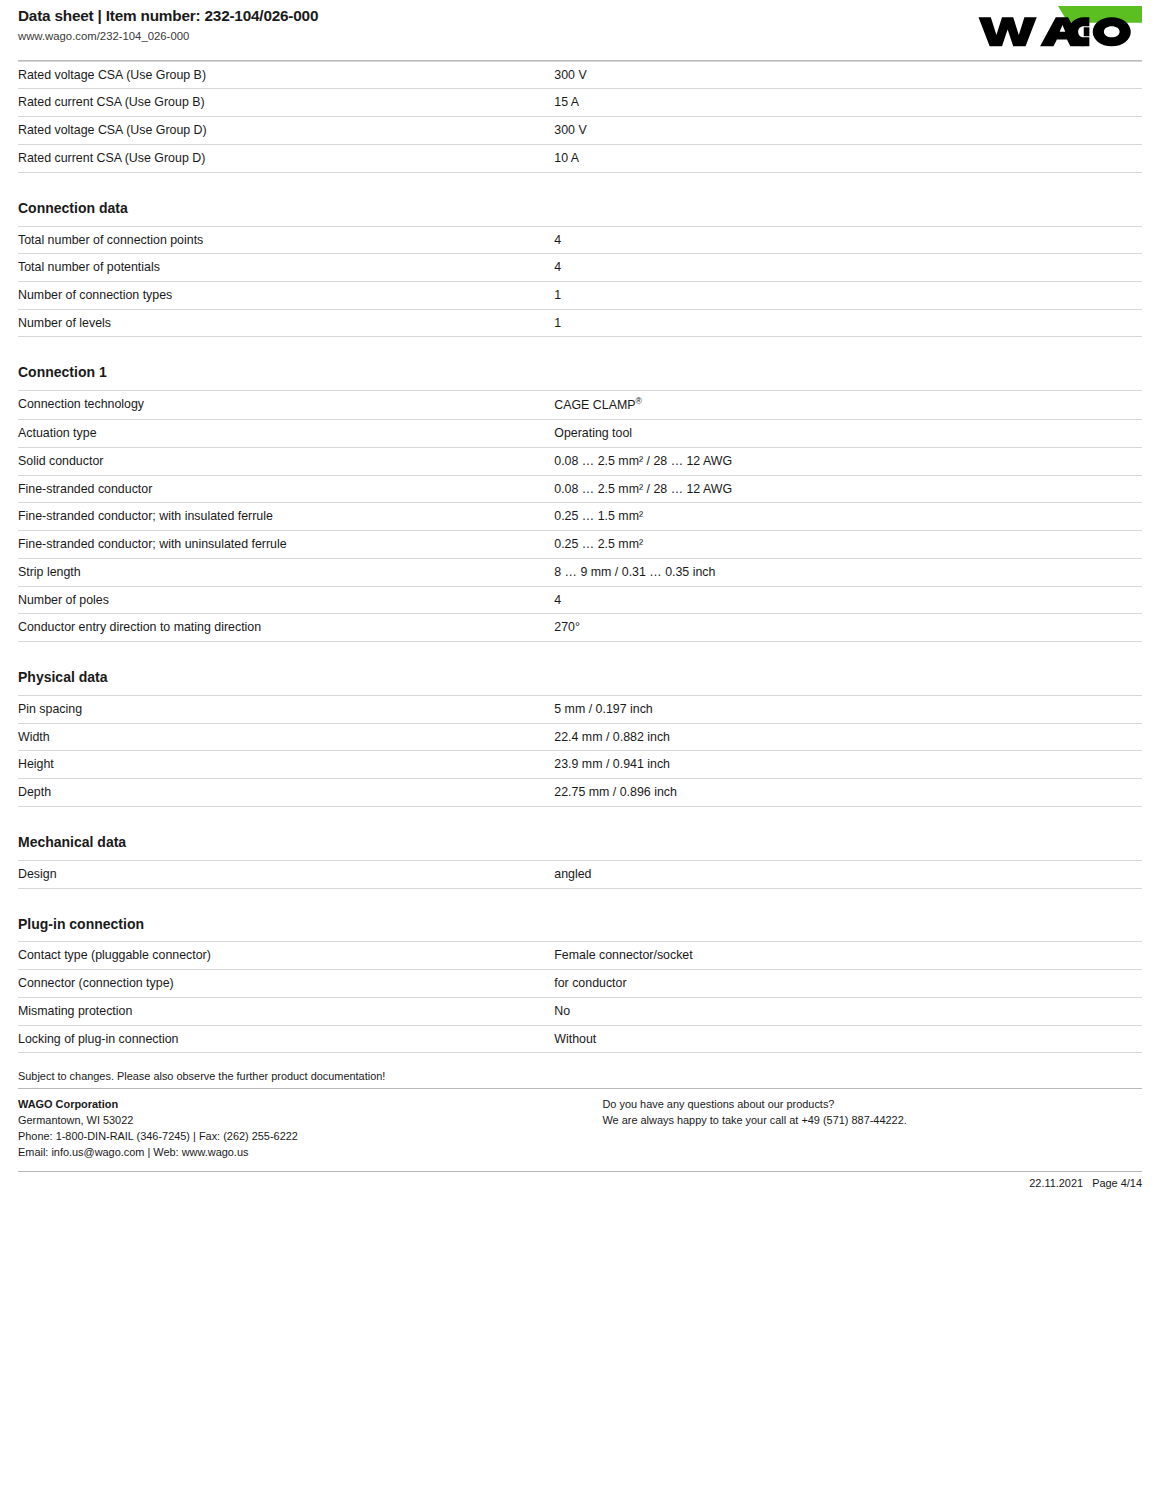Data sheet | Item number: 232-104/026-000
www.wago.com/232-104_026-000
| Rated voltage CSA (Use Group B) | 300 V |
| Rated current CSA (Use Group B) | 15 A |
| Rated voltage CSA (Use Group D) | 300 V |
| Rated current CSA (Use Group D) | 10 A |
Connection data
| Total number of connection points | 4 |
| Total number of potentials | 4 |
| Number of connection types | 1 |
| Number of levels | 1 |
Connection 1
| Connection technology | CAGE CLAMP ® |
| Actuation type | Operating tool |
| Solid conductor | 0.08 … 2.5 mm² / 28 … 12 AWG |
| Fine-stranded conductor | 0.08 … 2.5 mm² / 28 … 12 AWG |
| Fine-stranded conductor; with insulated ferrule | 0.25 … 1.5 mm² |
| Fine-stranded conductor; with uninsulated ferrule | 0.25 … 2.5 mm² |
| Strip length | 8 … 9 mm / 0.31 … 0.35 inch |
| Number of poles | 4 |
| Conductor entry direction to mating direction | 270° |
Physical data
| Pin spacing | 5 mm / 0.197 inch |
| Width | 22.4 mm / 0.882 inch |
| Height | 23.9 mm / 0.941 inch |
| Depth | 22.75 mm / 0.896 inch |
Mechanical data
| Design | angled |
Plug-in connection
| Contact type (pluggable connector) | Female connector/socket |
| Connector (connection type) | for conductor |
| Mismating protection | No |
| Locking of plug-in connection | Without |
Subject to changes. Please also observe the further product documentation!
WAGO Corporation
Germantown, WI 53022
Phone: 1-800-DIN-RAIL (346-7245) | Fax: (262) 255-6222
Email: info.us@wago.com | Web: www.wago.us
Do you have any questions about our products?
We are always happy to take your call at +49 (571) 887-44222.
22.11.2021 Page 4/14